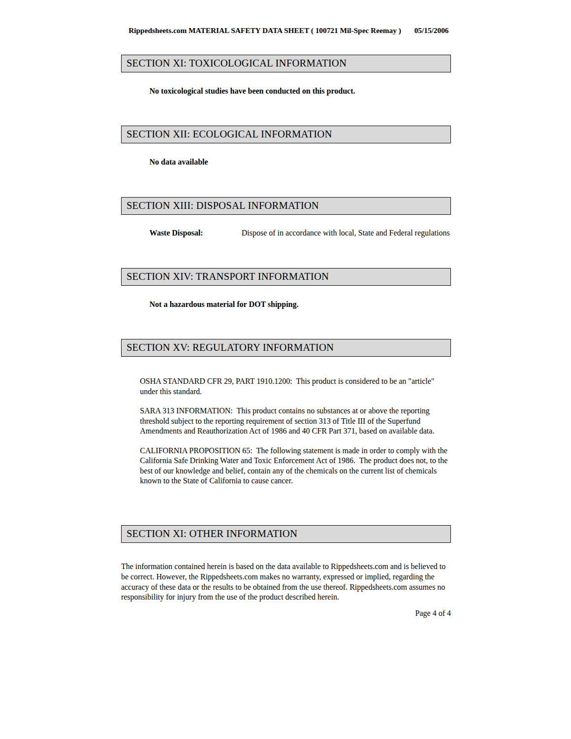Rippedsheets.com MATERIAL SAFETY DATA SHEET ( 100721 Mil-Spec Reemay )05/15/2006
SECTION XI: TOXICOLOGICAL INFORMATION
No toxicological studies have been conducted on this product.
SECTION XII: ECOLOGICAL INFORMATION
No data available
SECTION XIII: DISPOSAL INFORMATION
Waste Disposal: Dispose of in accordance with local, State and Federal regulations
SECTION XIV: TRANSPORT INFORMATION
Not a hazardous material for DOT shipping.
SECTION XV: REGULATORY INFORMATION
OSHA STANDARD CFR 29, PART 1910.1200: This product is considered to be an "article" under this standard.
SARA 313 INFORMATION: This product contains no substances at or above the reporting threshold subject to the reporting requirement of section 313 of Title III of the Superfund Amendments and Reauthorization Act of 1986 and 40 CFR Part 371, based on available data.
CALIFORNIA PROPOSITION 65: The following statement is made in order to comply with the California Safe Drinking Water and Toxic Enforcement Act of 1986. The product does not, to the best of our knowledge and belief, contain any of the chemicals on the current list of chemicals known to the State of California to cause cancer.
SECTION XI: OTHER INFORMATION
The information contained herein is based on the data available to Rippedsheets.com and is believed to be correct. However, the Rippedsheets.com makes no warranty, expressed or implied, regarding the accuracy of these data or the results to be obtained from the use thereof. Rippedsheets.com assumes no responsibility for injury from the use of the product described herein.
Page 4 of 4